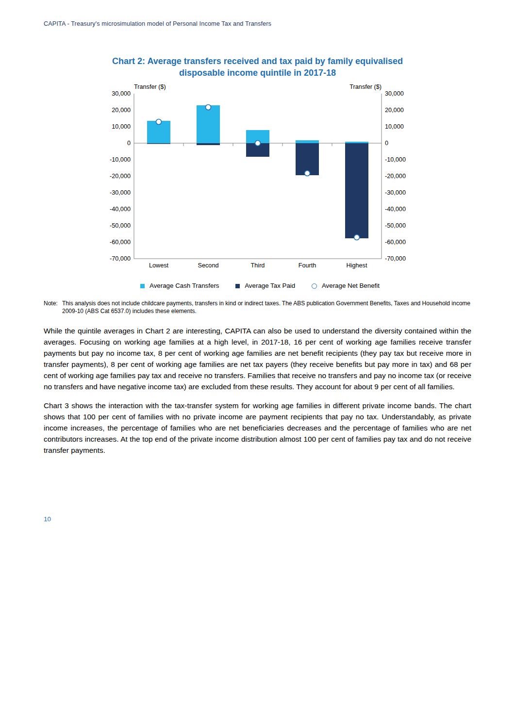CAPITA - Treasury's microsimulation model of Personal Income Tax and Transfers
Chart 2: Average transfers received and tax paid by family equivalised
disposable income quintile in 2017-18
Transfer ($) Transfer ($) 30,000 20,000 10,000 0 -10,000 -20,000 -30,000 -40,000 -50,000 -60,000 -70,000 30,000 20,000 10,000 0 -10,000 -20,000 -30,000 -40,000 -50,000 -60,000 -70,000 Lowest Second Third Fourth Highest
Average Cash Transfers Average Tax Paid Average Net Benefit
Note: This analysis does not include childcare payments, transfers in kind or indirect taxes. The ABS publication Government Benefits, Taxes and Household income 2009-10 (ABS Cat 6537.0) includes these elements.
While the quintile averages in Chart 2 are interesting, CAPITA can also be used to understand the diversity contained within the averages. Focusing on working age families at a high level, in 2017-18, 16 per cent of working age families receive transfer payments but pay no income tax, 8 per cent of working age families are net benefit recipients (they pay tax but receive more in transfer payments), 8 per cent of working age families are net tax payers (they receive benefits but pay more in tax) and 68 per cent of working age families pay tax and receive no transfers. Families that receive no transfers and pay no income tax (or receive no transfers and have negative income tax) are excluded from these results. They account for about 9 per cent of all families.
Chart 3 shows the interaction with the tax-transfer system for working age families in different private income bands. The chart shows that 100 per cent of families with no private income are payment recipients that pay no tax. Understandably, as private income increases, the percentage of families who are net beneficiaries decreases and the percentage of families who are net contributors increases. At the top end of the private income distribution almost 100 per cent of families pay tax and do not receive transfer payments.
10